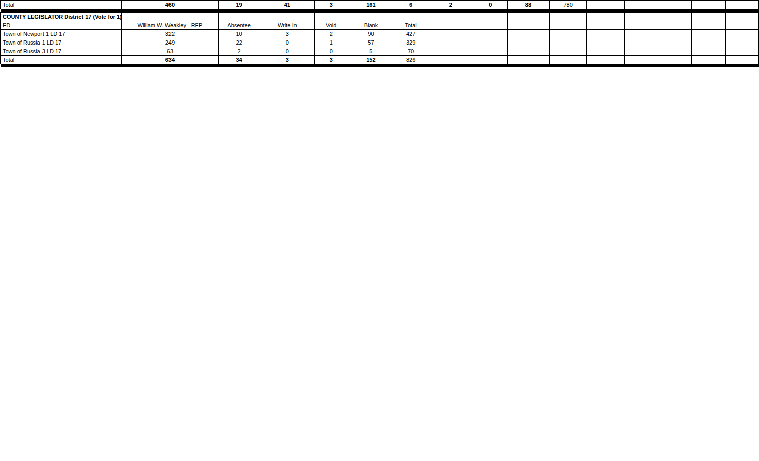| Total | 460 | 19 | 41 | 3 | 161 | 6 | 2 | 0 | 88 | 780 | | | | | |
| COUNTY LEGISLATOR District 17 (Vote for 1) | | | | | | | | | | | | | | | |
| ED | William W. Weakley - REP | Absentee | Write-in | Void | Blank | Total | | | | | | | | | |
| Town of Newport 1 LD 17 | 322 | 10 | 3 | 2 | 90 | 427 | | | | | | | | | |
| Town of Russia 1 LD 17 | 249 | 22 | 0 | 1 | 57 | 329 | | | | | | | | | |
| Town of Russia 3 LD 17 | 63 | 2 | 0 | 0 | 5 | 70 | | | | | | | | | |
| Total | 634 | 34 | 3 | 3 | 152 | 826 | | | | | | | | | |